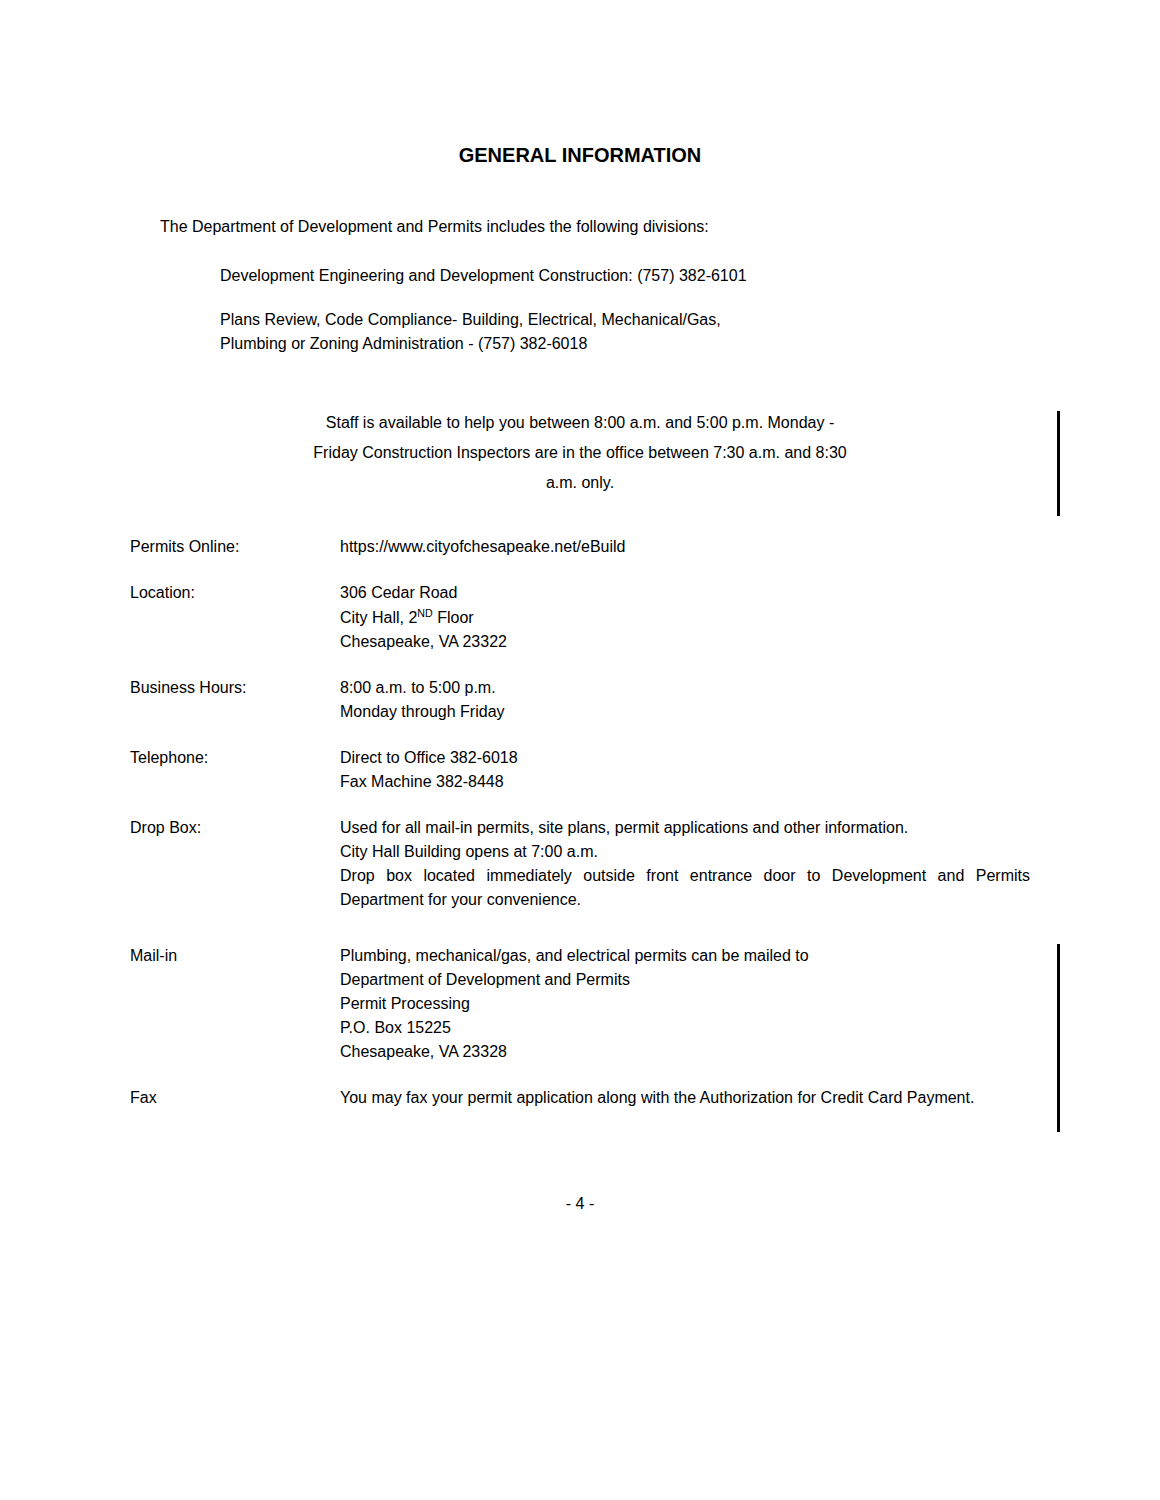GENERAL INFORMATION
The Department of Development and Permits includes the following divisions:
Development Engineering and Development Construction: (757) 382-6101
Plans Review, Code Compliance- Building, Electrical, Mechanical/Gas,
Plumbing or Zoning Administration - (757) 382-6018
Staff is available to help you between 8:00 a.m. and 5:00 p.m. Monday -
Friday Construction Inspectors are in the office between 7:30 a.m. and 8:30
a.m. only.
| Permits Online: | https://www.cityofchesapeake.net/eBuild |
| Location: | 306 Cedar Road City Hall, 2 ND Floor Chesapeake, VA 23322 |
| Business Hours: | 8:00 a.m. to 5:00 p.m. Monday through Friday |
| Telephone: | Direct to Office 382-6018 Fax Machine 382-8448 |
| Drop Box: | Used for all mail-in permits, site plans, permit applications and other information. City Hall Building opens at 7:00 a.m. Drop box located immediately outside front entrance door to Development and Permits Department for your convenience. |
| Mail-in | Plumbing, mechanical/gas, and electrical permits can be mailed to Department of Development and Permits Permit Processing P.O. Box 15225 Chesapeake, VA 23328 |
| Fax | You may fax your permit application along with the Authorization for Credit Card Payment. |
- 4 -